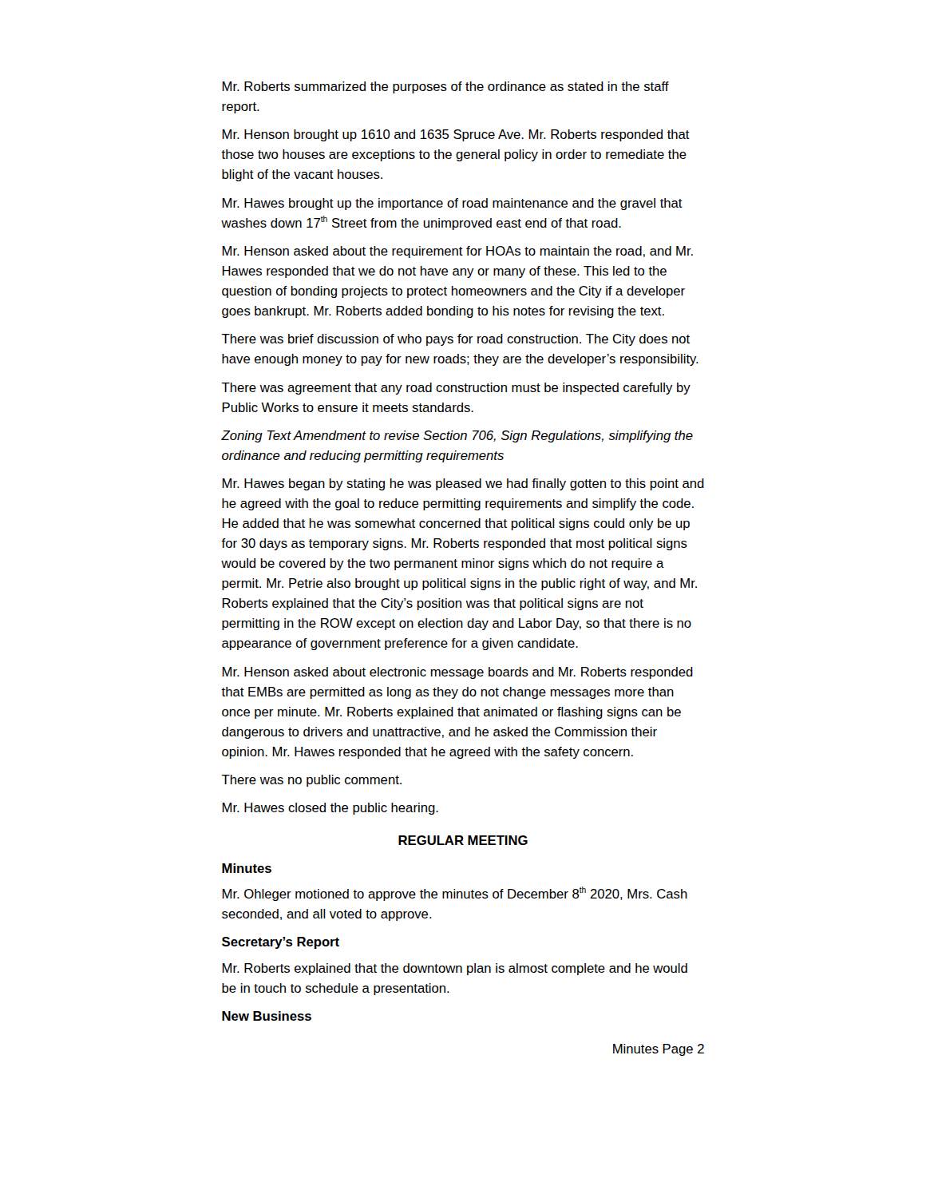Mr. Roberts summarized the purposes of the ordinance as stated in the staff report.
Mr. Henson brought up 1610 and 1635 Spruce Ave. Mr. Roberts responded that those two houses are exceptions to the general policy in order to remediate the blight of the vacant houses.
Mr. Hawes brought up the importance of road maintenance and the gravel that washes down 17th Street from the unimproved east end of that road.
Mr. Henson asked about the requirement for HOAs to maintain the road, and Mr. Hawes responded that we do not have any or many of these. This led to the question of bonding projects to protect homeowners and the City if a developer goes bankrupt. Mr. Roberts added bonding to his notes for revising the text.
There was brief discussion of who pays for road construction. The City does not have enough money to pay for new roads; they are the developer’s responsibility.
There was agreement that any road construction must be inspected carefully by Public Works to ensure it meets standards.
Zoning Text Amendment to revise Section 706, Sign Regulations, simplifying the ordinance and reducing permitting requirements
Mr. Hawes began by stating he was pleased we had finally gotten to this point and he agreed with the goal to reduce permitting requirements and simplify the code. He added that he was somewhat concerned that political signs could only be up for 30 days as temporary signs. Mr. Roberts responded that most political signs would be covered by the two permanent minor signs which do not require a permit. Mr. Petrie also brought up political signs in the public right of way, and Mr. Roberts explained that the City’s position was that political signs are not permitting in the ROW except on election day and Labor Day, so that there is no appearance of government preference for a given candidate.
Mr. Henson asked about electronic message boards and Mr. Roberts responded that EMBs are permitted as long as they do not change messages more than once per minute. Mr. Roberts explained that animated or flashing signs can be dangerous to drivers and unattractive, and he asked the Commission their opinion. Mr. Hawes responded that he agreed with the safety concern.
There was no public comment.
Mr. Hawes closed the public hearing.
REGULAR MEETING
Minutes
Mr. Ohleger motioned to approve the minutes of December 8th 2020, Mrs. Cash seconded, and all voted to approve.
Secretary’s Report
Mr. Roberts explained that the downtown plan is almost complete and he would be in touch to schedule a presentation.
New Business
Minutes Page 2